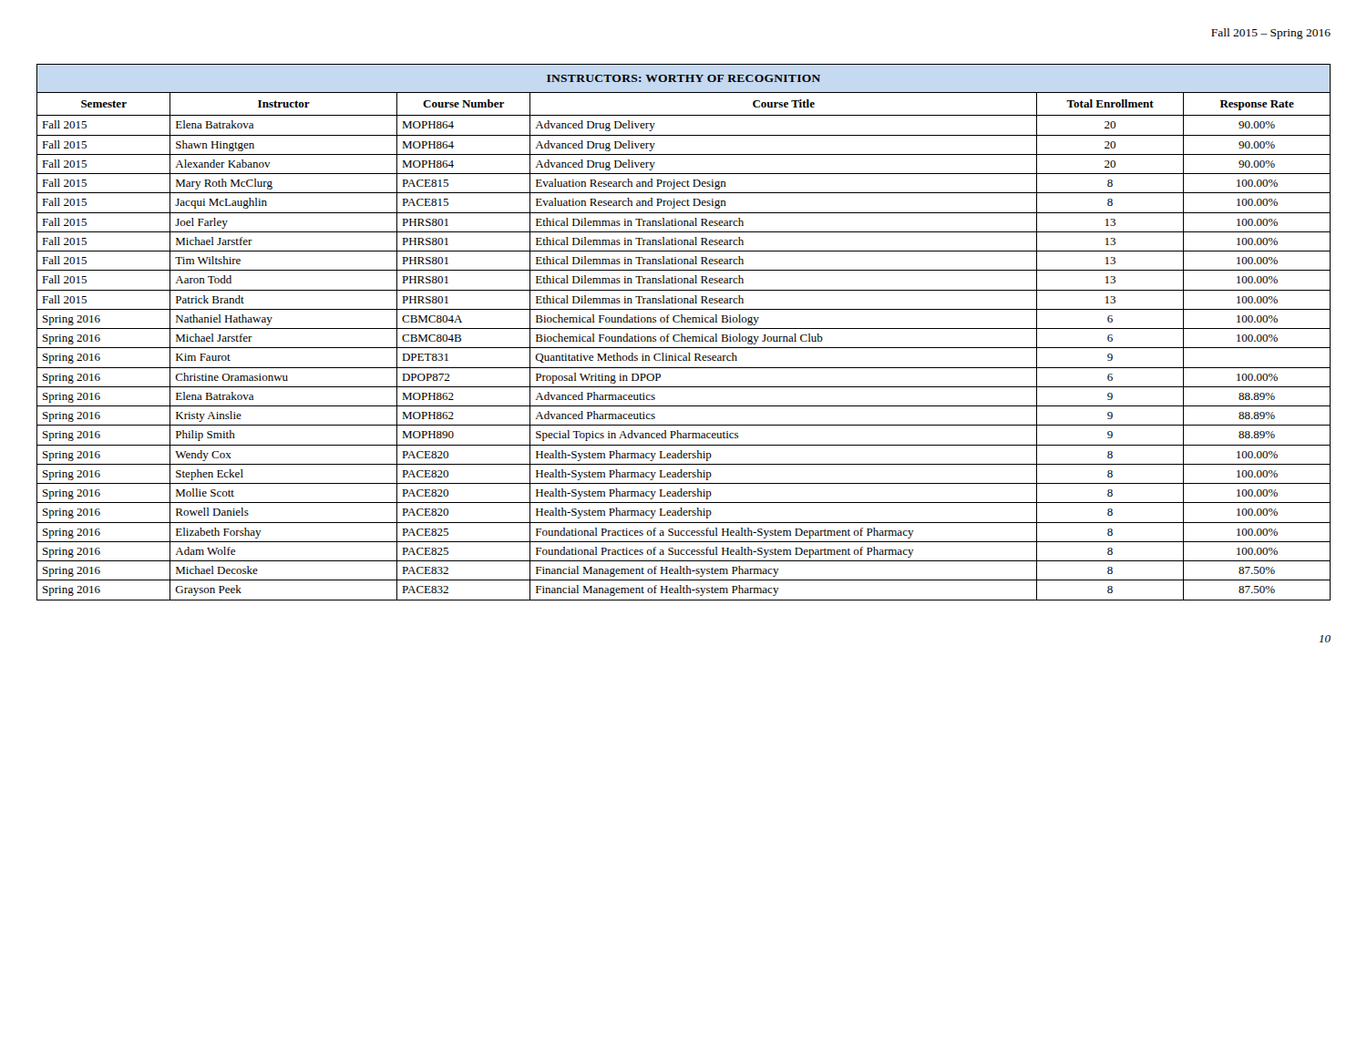Fall 2015 – Spring 2016
INSTRUCTORS: WORTHY OF RECOGNITION
| Semester | Instructor | Course Number | Course Title | Total Enrollment | Response Rate |
| --- | --- | --- | --- | --- | --- |
| Fall 2015 | Elena Batrakova | MOPH864 | Advanced Drug Delivery | 20 | 90.00% |
| Fall 2015 | Shawn Hingtgen | MOPH864 | Advanced Drug Delivery | 20 | 90.00% |
| Fall 2015 | Alexander Kabanov | MOPH864 | Advanced Drug Delivery | 20 | 90.00% |
| Fall 2015 | Mary Roth McClurg | PACE815 | Evaluation Research and Project Design | 8 | 100.00% |
| Fall 2015 | Jacqui McLaughlin | PACE815 | Evaluation Research and Project Design | 8 | 100.00% |
| Fall 2015 | Joel Farley | PHRS801 | Ethical Dilemmas in Translational Research | 13 | 100.00% |
| Fall 2015 | Michael Jarstfer | PHRS801 | Ethical Dilemmas in Translational Research | 13 | 100.00% |
| Fall 2015 | Tim Wiltshire | PHRS801 | Ethical Dilemmas in Translational Research | 13 | 100.00% |
| Fall 2015 | Aaron Todd | PHRS801 | Ethical Dilemmas in Translational Research | 13 | 100.00% |
| Fall 2015 | Patrick Brandt | PHRS801 | Ethical Dilemmas in Translational Research | 13 | 100.00% |
| Spring 2016 | Nathaniel Hathaway | CBMC804A | Biochemical Foundations of Chemical Biology | 6 | 100.00% |
| Spring 2016 | Michael Jarstfer | CBMC804B | Biochemical Foundations of Chemical Biology Journal Club | 6 | 100.00% |
| Spring 2016 | Kim Faurot | DPET831 | Quantitative Methods in Clinical Research | 9 | |
| Spring 2016 | Christine Oramasionwu | DPOP872 | Proposal Writing in DPOP | 6 | 100.00% |
| Spring 2016 | Elena Batrakova | MOPH862 | Advanced Pharmaceutics | 9 | 88.89% |
| Spring 2016 | Kristy Ainslie | MOPH862 | Advanced Pharmaceutics | 9 | 88.89% |
| Spring 2016 | Philip Smith | MOPH890 | Special Topics in Advanced Pharmaceutics | 9 | 88.89% |
| Spring 2016 | Wendy Cox | PACE820 | Health-System Pharmacy Leadership | 8 | 100.00% |
| Spring 2016 | Stephen Eckel | PACE820 | Health-System Pharmacy Leadership | 8 | 100.00% |
| Spring 2016 | Mollie Scott | PACE820 | Health-System Pharmacy Leadership | 8 | 100.00% |
| Spring 2016 | Rowell Daniels | PACE820 | Health-System Pharmacy Leadership | 8 | 100.00% |
| Spring 2016 | Elizabeth Forshay | PACE825 | Foundational Practices of a Successful Health-System Department of Pharmacy | 8 | 100.00% |
| Spring 2016 | Adam Wolfe | PACE825 | Foundational Practices of a Successful Health-System Department of Pharmacy | 8 | 100.00% |
| Spring 2016 | Michael Decoske | PACE832 | Financial Management of Health-system Pharmacy | 8 | 87.50% |
| Spring 2016 | Grayson Peek | PACE832 | Financial Management of Health-system Pharmacy | 8 | 87.50% |
10